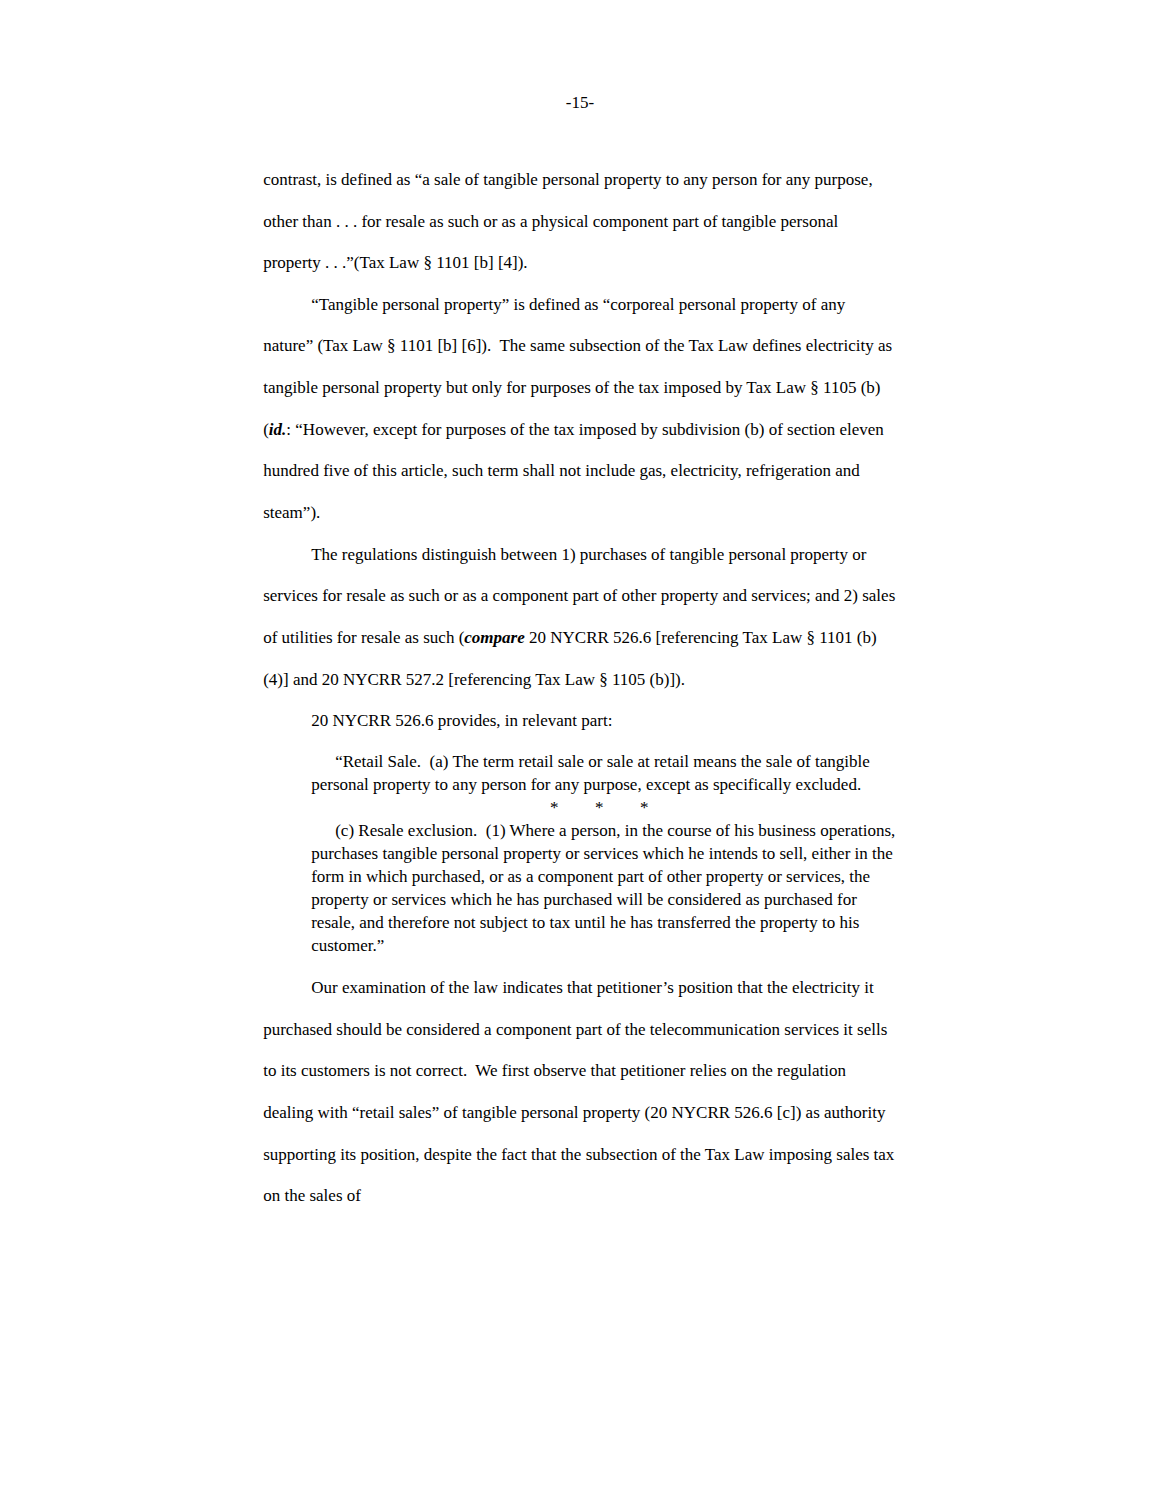-15-
contrast, is defined as “a sale of tangible personal property to any person for any purpose, other than . . . for resale as such or as a physical component part of tangible personal property . . .”(Tax Law § 1101 [b] [4]).
“Tangible personal property” is defined as “corporeal personal property of any nature” (Tax Law § 1101 [b] [6]). The same subsection of the Tax Law defines electricity as tangible personal property but only for purposes of the tax imposed by Tax Law § 1105 (b) (id.: “However, except for purposes of the tax imposed by subdivision (b) of section eleven hundred five of this article, such term shall not include gas, electricity, refrigeration and steam”).
The regulations distinguish between 1) purchases of tangible personal property or services for resale as such or as a component part of other property and services; and 2) sales of utilities for resale as such (compare 20 NYCRR 526.6 [referencing Tax Law § 1101 (b) (4)] and 20 NYCRR 527.2 [referencing Tax Law § 1105 (b)]).
20 NYCRR 526.6 provides, in relevant part:
“Retail Sale. (a) The term retail sale or sale at retail means the sale of tangible personal property to any person for any purpose, except as specifically excluded.
* * *
(c) Resale exclusion. (1) Where a person, in the course of his business operations, purchases tangible personal property or services which he intends to sell, either in the form in which purchased, or as a component part of other property or services, the property or services which he has purchased will be considered as purchased for resale, and therefore not subject to tax until he has transferred the property to his customer.”
Our examination of the law indicates that petitioner’s position that the electricity it purchased should be considered a component part of the telecommunication services it sells to its customers is not correct. We first observe that petitioner relies on the regulation dealing with “retail sales” of tangible personal property (20 NYCRR 526.6 [c]) as authority supporting its position, despite the fact that the subsection of the Tax Law imposing sales tax on the sales of